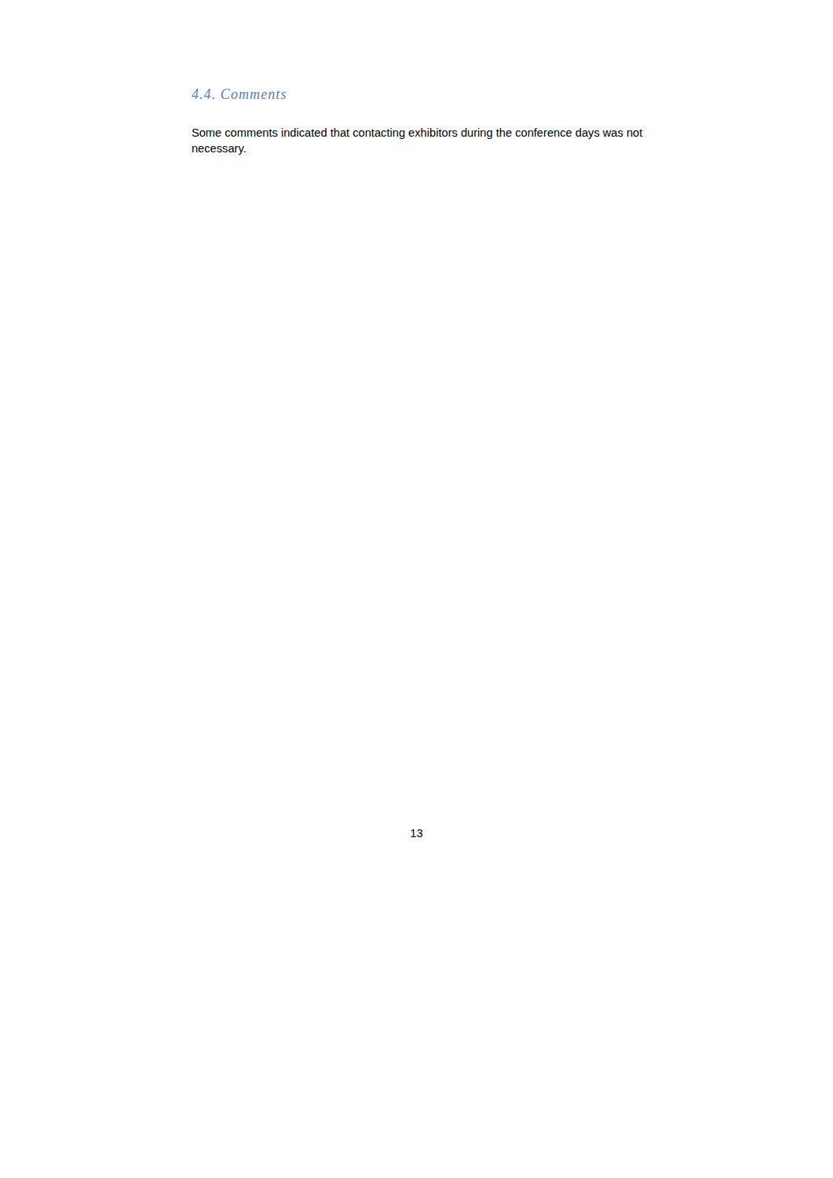4.4. Comments
Some comments indicated that contacting exhibitors during the conference days was not necessary.
13